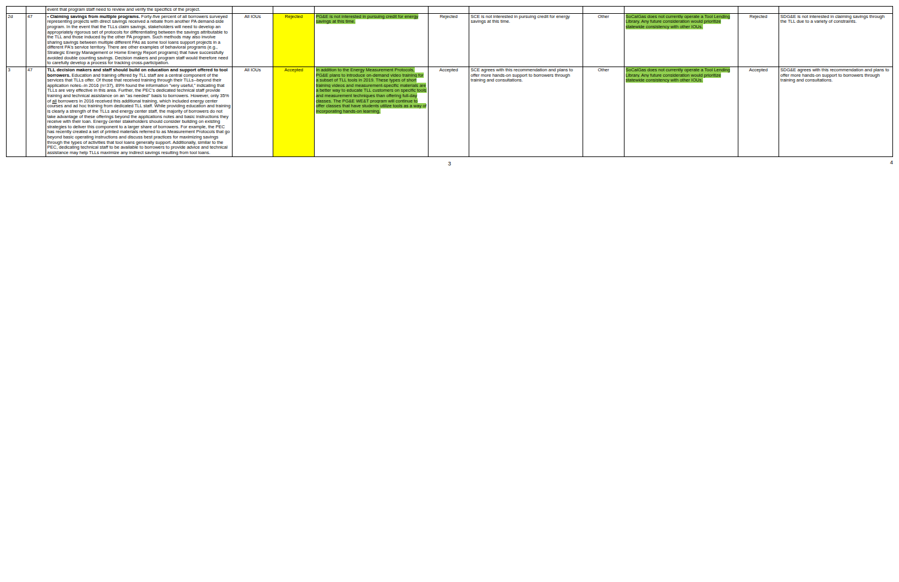| | | event that program staff need to review and verify the specifics of the project. | | | | | | | | | |
| 2d | 47 | • Claiming savings from multiple programs. Forty-five percent of all borrowers surveyed representing projects with direct savings received a rebate from another PA demand-side program. In the event that the TLLs claim savings, stakeholders will need to develop an appropriately rigorous set of protocols for differentiating between the savings attributable to the TLL and those induced by the other PA program. Such methods may also involve sharing savings between multiple different PAs as some tool loans support projects in a different PA's service territory. There are other examples of behavioral programs (e.g., Strategic Energy Management or Home Energy Report programs) that have successfully avoided double counting savings. Decision makers and program staff would therefore need to carefully develop a process for tracking cross-participation. | All IOUs | Rejected | PG&E is not interested in pursuing credit for energy savings at this time. | Rejected | SCE is not interested in pursuing credit for energy savings at this time. | Other | SoCalGas does not currently operate a Tool Lending Library. Any future consideration would prioritize statewide consistency with other IOUs. | Rejected | SDG&E is not interested in claiming savings through the TLL due to a variety of constraints. |
| 3 | 47 | TLL decision makers and staff should build on education and support offered to tool borrowers. Education and training offered by TLL staff are a central component of the services that TLLs offer. Of those that received training through their TLLs--beyond their application notes--in 2016 (n=37), 89% found the information "very useful," indicating that TLLs are very effective in this area. Further, the PEC's dedicated technical staff provide training and technical assistance on an "as needed" basis to borrowers. However, only 35% of all borrowers in 2016 received this additional training, which included energy center courses and ad hoc training from dedicated TLL staff. While providing education and training is clearly a strength of the TLLs and energy center staff, the majority of borrowers do not take advantage of these offerings beyond the applications notes and basic instructions they receive with their loan. Energy center stakeholders should consider building on existing strategies to deliver this component to a larger share of borrowers. For example, the PEC has recently created a set of printed materials referred to as Measurement Protocols that go beyond basic operating instructions and discuss best practices for maximizing savings through the types of activities that tool loans generally support. Additionally, similar to the PEC, dedicating technical staff to be available to borrowers to provide advice and technical assistance may help TLLs maximize any indirect savings resulting from tool loans. | All IOUs | Accepted | In addition to the Energy Measurement Protocols, PG&E plans to introduce on-demand video training for a subset of TLL tools in 2019. These types of short training videos and measurement-specific materials are a better way to educate TLL customers on specific tools and measurement techniques than offering full-day classes. The PG&E WE&T program will continue to offer classes that have students utilize tools as a way of incorporating hands-on learning. | Accepted | SCE agrees with this recommendation and plans to offer more hands-on support to borrowers through training and consultations. | Other | SoCalGas does not currently operate a Tool Lending Library. Any future consideration would prioritize statewide consistency with other IOUs. | Accepted | SDG&E agrees with this recommendation and plans to offer more hands-on support to borrowers through training and consultations. |
3
4